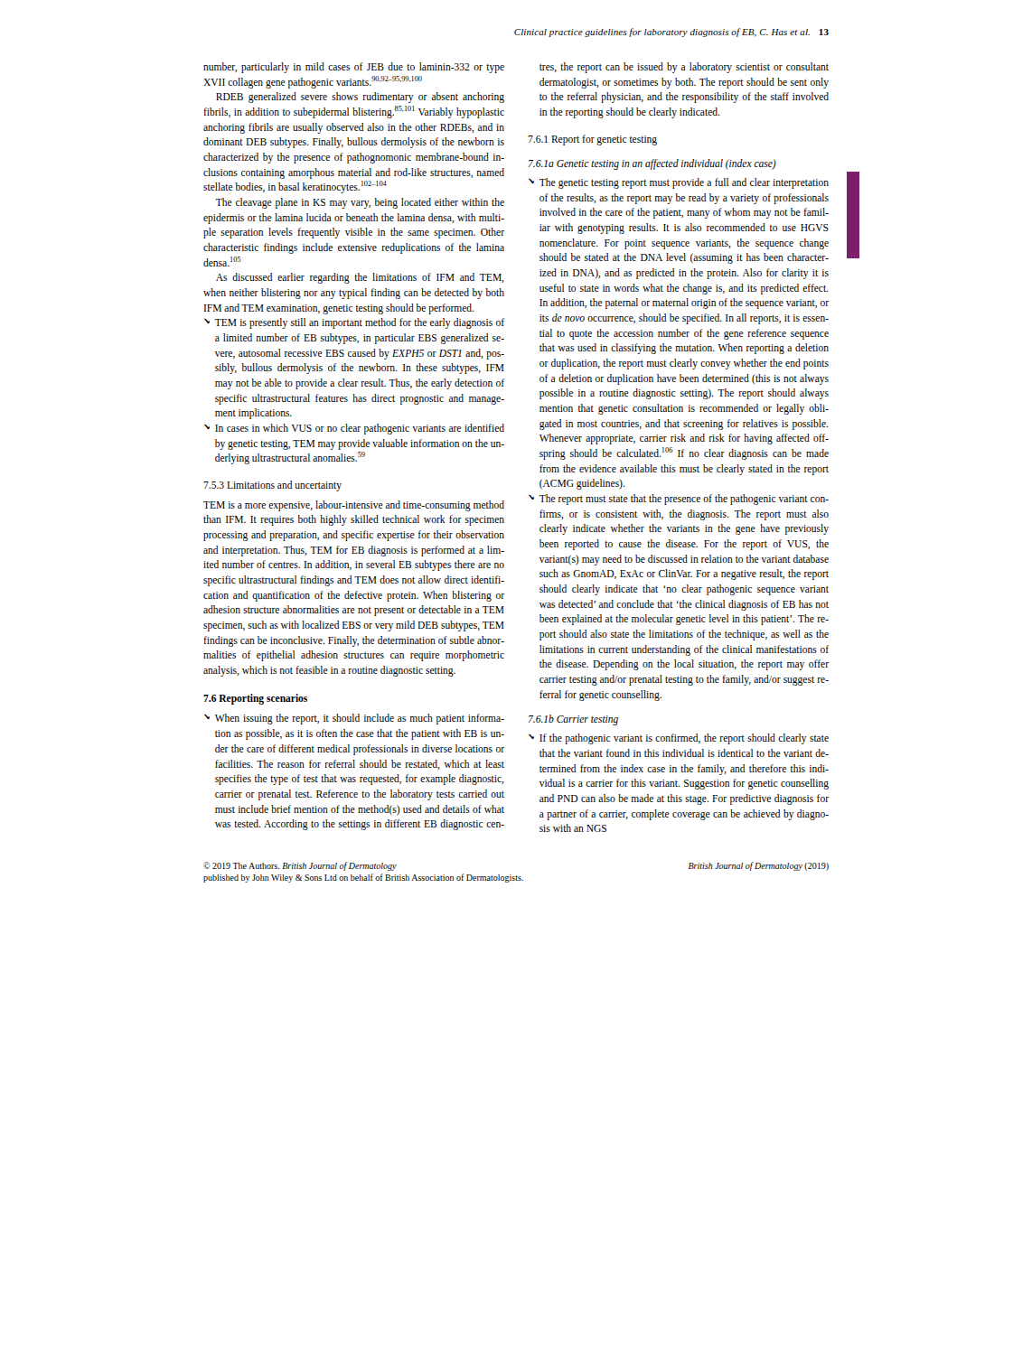Clinical practice guidelines for laboratory diagnosis of EB, C. Has et al. 13
number, particularly in mild cases of JEB due to laminin-332 or type XVII collagen gene pathogenic variants.90,92–95,99,100
RDEB generalized severe shows rudimentary or absent anchoring fibrils, in addition to subepidermal blistering.85,101 Variably hypoplastic anchoring fibrils are usually observed also in the other RDEBs, and in dominant DEB subtypes. Finally, bullous dermolysis of the newborn is characterized by the presence of pathognomonic membrane-bound inclusions containing amorphous material and rod-like structures, named stellate bodies, in basal keratinocytes.102–104
The cleavage plane in KS may vary, being located either within the epidermis or the lamina lucida or beneath the lamina densa, with multiple separation levels frequently visible in the same specimen. Other characteristic findings include extensive reduplications of the lamina densa.105
As discussed earlier regarding the limitations of IFM and TEM, when neither blistering nor any typical finding can be detected by both IFM and TEM examination, genetic testing should be performed.
TEM is presently still an important method for the early diagnosis of a limited number of EB subtypes, in particular EBS generalized severe, autosomal recessive EBS caused by EXPH5 or DST1 and, possibly, bullous dermolysis of the newborn. In these subtypes, IFM may not be able to provide a clear result. Thus, the early detection of specific ultrastructural features has direct prognostic and management implications.
In cases in which VUS or no clear pathogenic variants are identified by genetic testing, TEM may provide valuable information on the underlying ultrastructural anomalies.59
7.5.3 Limitations and uncertainty
TEM is a more expensive, labour-intensive and time-consuming method than IFM. It requires both highly skilled technical work for specimen processing and preparation, and specific expertise for their observation and interpretation. Thus, TEM for EB diagnosis is performed at a limited number of centres. In addition, in several EB subtypes there are no specific ultrastructural findings and TEM does not allow direct identification and quantification of the defective protein. When blistering or adhesion structure abnormalities are not present or detectable in a TEM specimen, such as with localized EBS or very mild DEB subtypes, TEM findings can be inconclusive. Finally, the determination of subtle abnormalities of epithelial adhesion structures can require morphometric analysis, which is not feasible in a routine diagnostic setting.
7.6 Reporting scenarios
When issuing the report, it should include as much patient information as possible, as it is often the case that the patient with EB is under the care of different medical professionals in diverse locations or facilities. The reason for referral should be restated, which at least specifies the type of test that was requested, for example diagnostic, carrier or prenatal test. Reference to the laboratory tests carried out must include brief mention of the method(s) used and details of what was tested. According to the settings in different EB diagnostic centres, the report can be issued by a laboratory scientist or consultant dermatologist, or sometimes by both. The report should be sent only to the referral physician, and the responsibility of the staff involved in the reporting should be clearly indicated.
7.6.1 Report for genetic testing
7.6.1a Genetic testing in an affected individual (index case)
The genetic testing report must provide a full and clear interpretation of the results, as the report may be read by a variety of professionals involved in the care of the patient, many of whom may not be familiar with genotyping results. It is also recommended to use HGVS nomenclature. For point sequence variants, the sequence change should be stated at the DNA level (assuming it has been characterized in DNA), and as predicted in the protein. Also for clarity it is useful to state in words what the change is, and its predicted effect. In addition, the paternal or maternal origin of the sequence variant, or its de novo occurrence, should be specified. In all reports, it is essential to quote the accession number of the gene reference sequence that was used in classifying the mutation. When reporting a deletion or duplication, the report must clearly convey whether the end points of a deletion or duplication have been determined (this is not always possible in a routine diagnostic setting). The report should always mention that genetic consultation is recommended or legally obligated in most countries, and that screening for relatives is possible. Whenever appropriate, carrier risk and risk for having affected offspring should be calculated.106 If no clear diagnosis can be made from the evidence available this must be clearly stated in the report (ACMG guidelines).
The report must state that the presence of the pathogenic variant confirms, or is consistent with, the diagnosis. The report must also clearly indicate whether the variants in the gene have previously been reported to cause the disease. For the report of VUS, the variant(s) may need to be discussed in relation to the variant database such as GnomAD, ExAc or ClinVar. For a negative result, the report should clearly indicate that ‘no clear pathogenic sequence variant was detected’ and conclude that ‘the clinical diagnosis of EB has not been explained at the molecular genetic level in this patient’. The report should also state the limitations of the technique, as well as the limitations in current understanding of the clinical manifestations of the disease. Depending on the local situation, the report may offer carrier testing and/or prenatal testing to the family, and/or suggest referral for genetic counselling.
7.6.1b Carrier testing
If the pathogenic variant is confirmed, the report should clearly state that the variant found in this individual is identical to the variant determined from the index case in the family, and therefore this individual is a carrier for this variant. Suggestion for genetic counselling and PND can also be made at this stage. For predictive diagnosis for a partner of a carrier, complete coverage can be achieved by diagnosis with an NGS
© 2019 The Authors. British Journal of Dermatology
published by John Wiley & Sons Ltd on behalf of British Association of Dermatologists.
British Journal of Dermatology (2019)